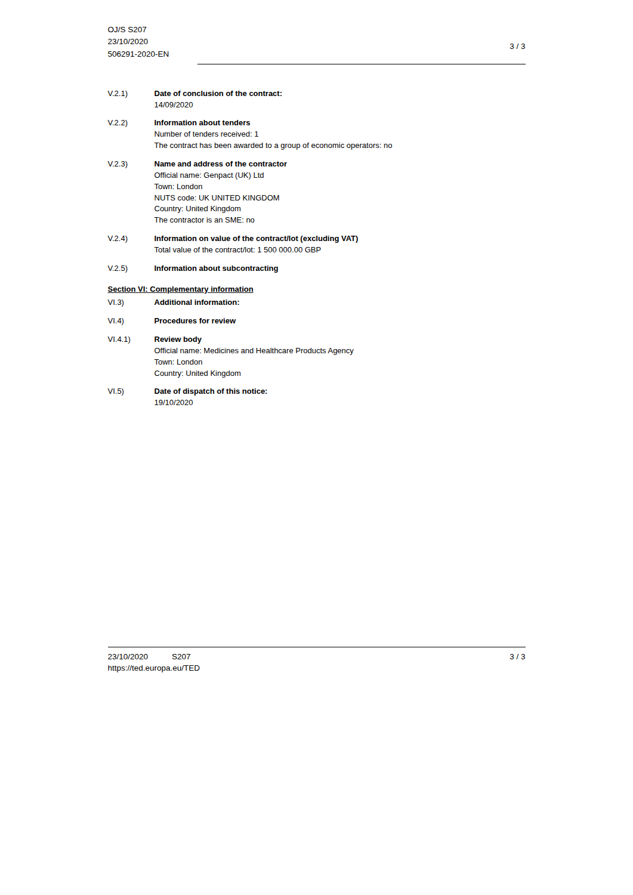OJ/S S207
23/10/2020
506291-2020-EN
3 / 3
V.2.1)
Date of conclusion of the contract:
14/09/2020
V.2.2)
Information about tenders
Number of tenders received: 1
The contract has been awarded to a group of economic operators: no
V.2.3)
Name and address of the contractor
Official name: Genpact (UK) Ltd
Town: London
NUTS code: UK UNITED KINGDOM
Country: United Kingdom
The contractor is an SME: no
V.2.4)
Information on value of the contract/lot (excluding VAT)
Total value of the contract/lot: 1 500 000.00 GBP
V.2.5)
Information about subcontracting
Section VI: Complementary information
VI.3)
Additional information:
VI.4)
Procedures for review
VI.4.1)
Review body
Official name: Medicines and Healthcare Products Agency
Town: London
Country: United Kingdom
VI.5)
Date of dispatch of this notice:
19/10/2020
23/10/2020 S207
https://ted.europa.eu/TED
3 / 3